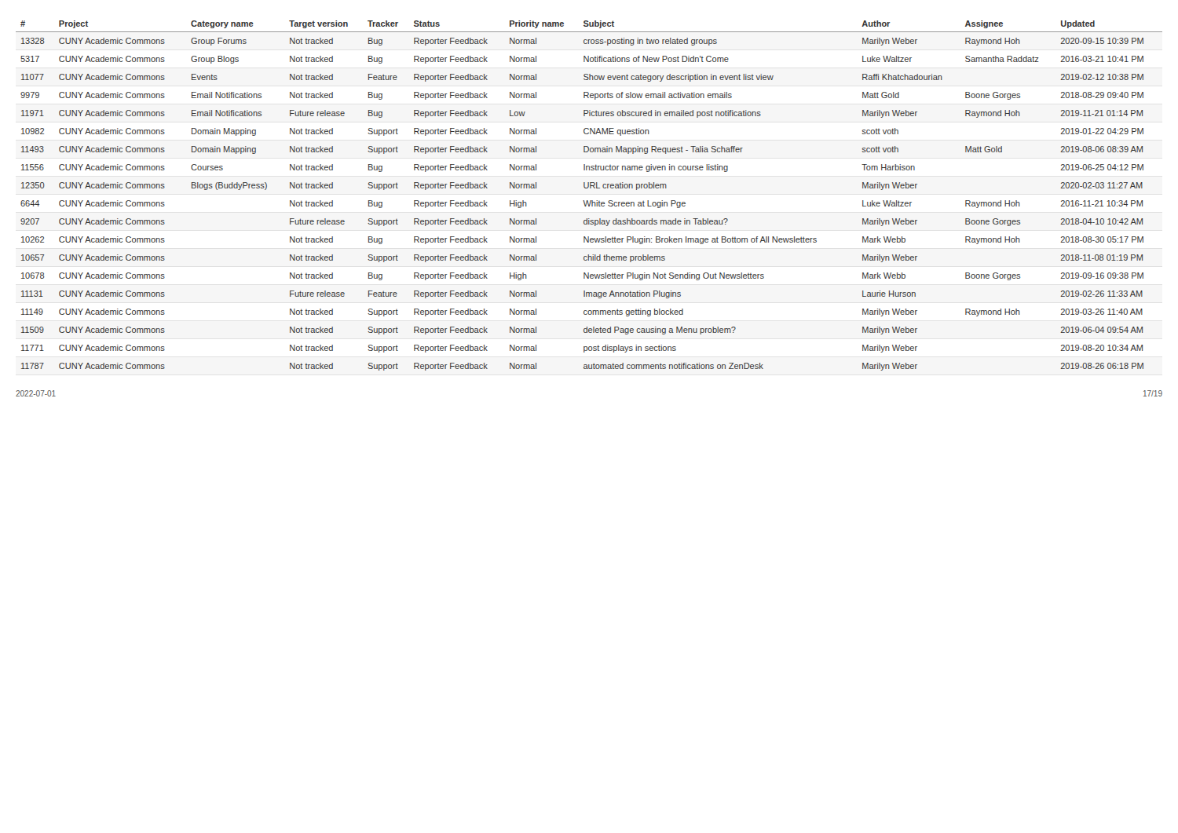| # | Project | Category name | Target version | Tracker | Status | Priority name | Subject | Author | Assignee | Updated |
| --- | --- | --- | --- | --- | --- | --- | --- | --- | --- | --- |
| 13328 | CUNY Academic Commons | Group Forums | Not tracked | Bug | Reporter Feedback | Normal | cross-posting in two related groups | Marilyn Weber | Raymond Hoh | 2020-09-15 10:39 PM |
| 5317 | CUNY Academic Commons | Group Blogs | Not tracked | Bug | Reporter Feedback | Normal | Notifications of New Post Didn't Come | Luke Waltzer | Samantha Raddatz | 2016-03-21 10:41 PM |
| 11077 | CUNY Academic Commons | Events | Not tracked | Feature | Reporter Feedback | Normal | Show event category description in event list view | Raffi Khatchadourian | | 2019-02-12 10:38 PM |
| 9979 | CUNY Academic Commons | Email Notifications | Not tracked | Bug | Reporter Feedback | Normal | Reports of slow email activation emails | Matt Gold | Boone Gorges | 2018-08-29 09:40 PM |
| 11971 | CUNY Academic Commons | Email Notifications | Future release | Bug | Reporter Feedback | Low | Pictures obscured in emailed post notifications | Marilyn Weber | Raymond Hoh | 2019-11-21 01:14 PM |
| 10982 | CUNY Academic Commons | Domain Mapping | Not tracked | Support | Reporter Feedback | Normal | CNAME question | scott voth | | 2019-01-22 04:29 PM |
| 11493 | CUNY Academic Commons | Domain Mapping | Not tracked | Support | Reporter Feedback | Normal | Domain Mapping Request - Talia Schaffer | scott voth | Matt Gold | 2019-08-06 08:39 AM |
| 11556 | CUNY Academic Commons | Courses | Not tracked | Bug | Reporter Feedback | Normal | Instructor name given in course listing | Tom Harbison | | 2019-06-25 04:12 PM |
| 12350 | CUNY Academic Commons | Blogs (BuddyPress) | Not tracked | Support | Reporter Feedback | Normal | URL creation problem | Marilyn Weber | | 2020-02-03 11:27 AM |
| 6644 | CUNY Academic Commons | | Not tracked | Bug | Reporter Feedback | High | White Screen at Login Pge | Luke Waltzer | Raymond Hoh | 2016-11-21 10:34 PM |
| 9207 | CUNY Academic Commons | | Future release | Support | Reporter Feedback | Normal | display dashboards made in Tableau? | Marilyn Weber | Boone Gorges | 2018-04-10 10:42 AM |
| 10262 | CUNY Academic Commons | | Not tracked | Bug | Reporter Feedback | Normal | Newsletter Plugin: Broken Image at Bottom of All Newsletters | Mark Webb | Raymond Hoh | 2018-08-30 05:17 PM |
| 10657 | CUNY Academic Commons | | Not tracked | Support | Reporter Feedback | Normal | child theme problems | Marilyn Weber | | 2018-11-08 01:19 PM |
| 10678 | CUNY Academic Commons | | Not tracked | Bug | Reporter Feedback | High | Newsletter Plugin Not Sending Out Newsletters | Mark Webb | Boone Gorges | 2019-09-16 09:38 PM |
| 11131 | CUNY Academic Commons | | Future release | Feature | Reporter Feedback | Normal | Image Annotation Plugins | Laurie Hurson | | 2019-02-26 11:33 AM |
| 11149 | CUNY Academic Commons | | Not tracked | Support | Reporter Feedback | Normal | comments getting blocked | Marilyn Weber | Raymond Hoh | 2019-03-26 11:40 AM |
| 11509 | CUNY Academic Commons | | Not tracked | Support | Reporter Feedback | Normal | deleted Page causing a Menu problem? | Marilyn Weber | | 2019-06-04 09:54 AM |
| 11771 | CUNY Academic Commons | | Not tracked | Support | Reporter Feedback | Normal | post displays in sections | Marilyn Weber | | 2019-08-20 10:34 AM |
| 11787 | CUNY Academic Commons | | Not tracked | Support | Reporter Feedback | Normal | automated comments notifications on ZenDesk | Marilyn Weber | | 2019-08-26 06:18 PM |
2022-07-01 17/19